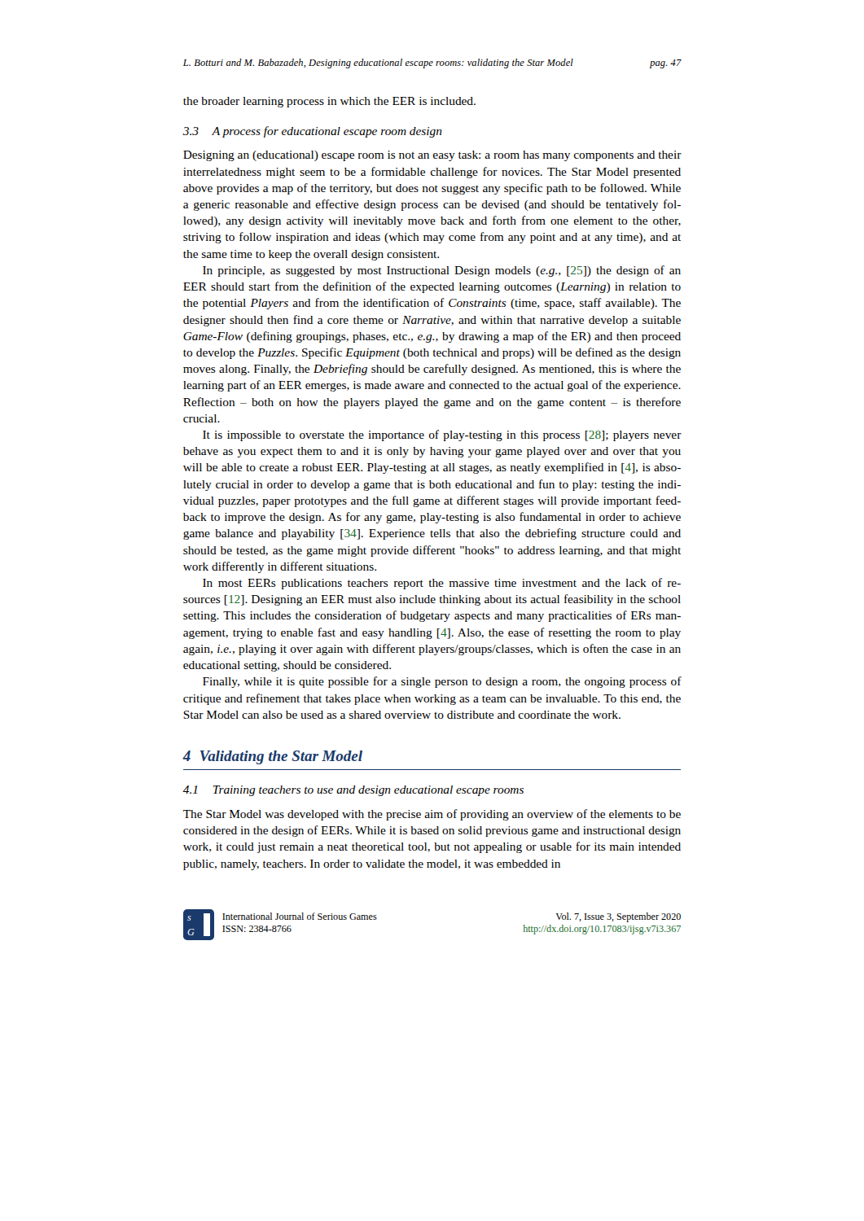L. Botturi and M. Babazadeh, Designing educational escape rooms: validating the Star Model
pag. 47
the broader learning process in which the EER is included.
3.3 A process for educational escape room design
Designing an (educational) escape room is not an easy task: a room has many components and their interrelatedness might seem to be a formidable challenge for novices. The Star Model presented above provides a map of the territory, but does not suggest any specific path to be followed. While a generic reasonable and effective design process can be devised (and should be tentatively followed), any design activity will inevitably move back and forth from one element to the other, striving to follow inspiration and ideas (which may come from any point and at any time), and at the same time to keep the overall design consistent.
In principle, as suggested by most Instructional Design models (e.g., [25]) the design of an EER should start from the definition of the expected learning outcomes (Learning) in relation to the potential Players and from the identification of Constraints (time, space, staff available). The designer should then find a core theme or Narrative, and within that narrative develop a suitable Game-Flow (defining groupings, phases, etc., e.g., by drawing a map of the ER) and then proceed to develop the Puzzles. Specific Equipment (both technical and props) will be defined as the design moves along. Finally, the Debriefing should be carefully designed. As mentioned, this is where the learning part of an EER emerges, is made aware and connected to the actual goal of the experience. Reflection – both on how the players played the game and on the game content – is therefore crucial.
It is impossible to overstate the importance of play-testing in this process [28]; players never behave as you expect them to and it is only by having your game played over and over that you will be able to create a robust EER. Play-testing at all stages, as neatly exemplified in [4], is absolutely crucial in order to develop a game that is both educational and fun to play: testing the individual puzzles, paper prototypes and the full game at different stages will provide important feedback to improve the design. As for any game, play-testing is also fundamental in order to achieve game balance and playability [34]. Experience tells that also the debriefing structure could and should be tested, as the game might provide different "hooks" to address learning, and that might work differently in different situations.
In most EERs publications teachers report the massive time investment and the lack of resources [12]. Designing an EER must also include thinking about its actual feasibility in the school setting. This includes the consideration of budgetary aspects and many practicalities of ERs management, trying to enable fast and easy handling [4]. Also, the ease of resetting the room to play again, i.e., playing it over again with different players/groups/classes, which is often the case in an educational setting, should be considered.
Finally, while it is quite possible for a single person to design a room, the ongoing process of critique and refinement that takes place when working as a team can be invaluable. To this end, the Star Model can also be used as a shared overview to distribute and coordinate the work.
4 Validating the Star Model
4.1 Training teachers to use and design educational escape rooms
The Star Model was developed with the precise aim of providing an overview of the elements to be considered in the design of EERs. While it is based on solid previous game and instructional design work, it could just remain a neat theoretical tool, but not appealing or usable for its main intended public, namely, teachers. In order to validate the model, it was embedded in
s G
International Journal of Serious Games
ISSN: 2384-8766
Vol. 7, Issue 3, September 2020
http://dx.doi.org/10.17083/ijsg.v7i3.367